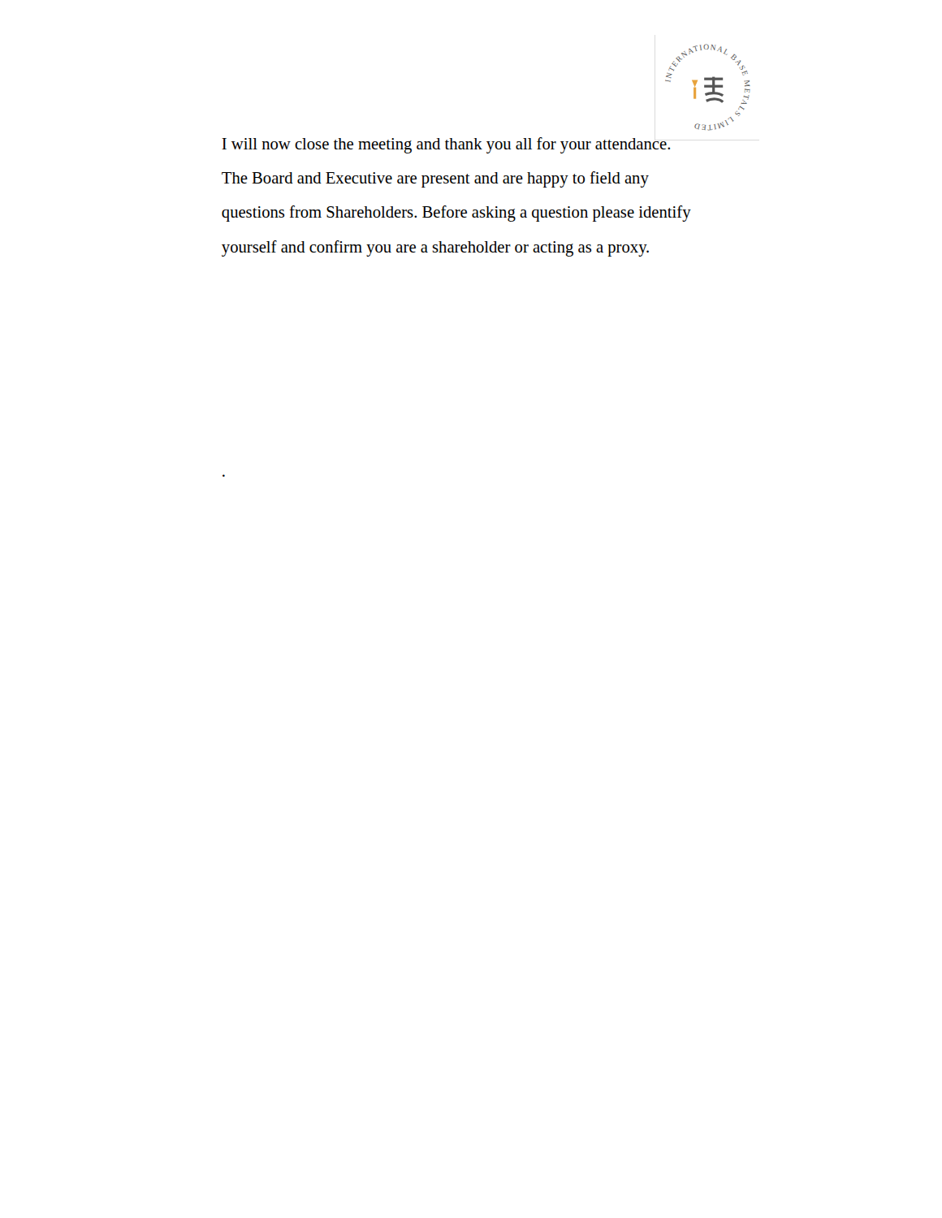I will now close the meeting and thank you all for your attendance. The Board and Executive are present and are happy to field any questions from Shareholders. Before asking a question please identify yourself and confirm you are a shareholder or acting as a proxy.
.